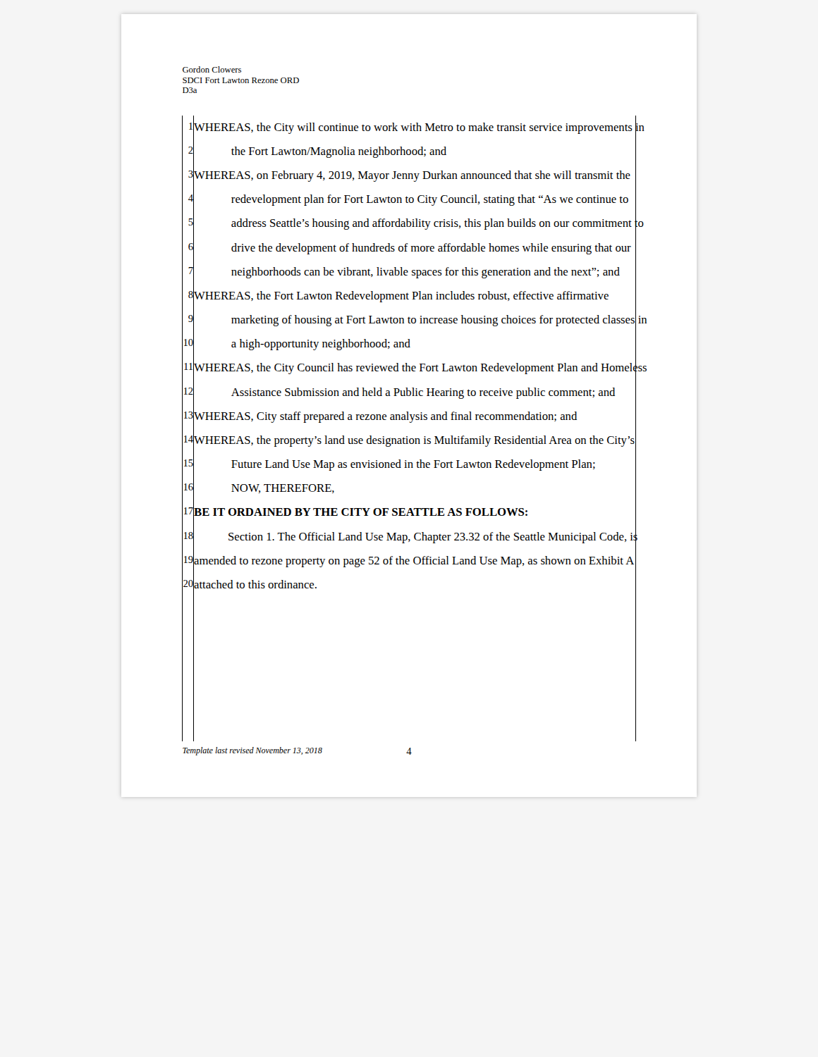Gordon Clowers
SDCI Fort Lawton Rezone ORD
D3a
| 1 | WHEREAS, the City will continue to work with Metro to make transit service improvements in |
| 2 | the Fort Lawton/Magnolia neighborhood; and |
| 3 | WHEREAS, on February 4, 2019, Mayor Jenny Durkan announced that she will transmit the |
| 4 | redevelopment plan for Fort Lawton to City Council, stating that “As we continue to |
| 5 | address Seattle’s housing and affordability crisis, this plan builds on our commitment to |
| 6 | drive the development of hundreds of more affordable homes while ensuring that our |
| 7 | neighborhoods can be vibrant, livable spaces for this generation and the next”; and |
| 8 | WHEREAS, the Fort Lawton Redevelopment Plan includes robust, effective affirmative |
| 9 | marketing of housing at Fort Lawton to increase housing choices for protected classes in |
| 10 | a high-opportunity neighborhood; and |
| 11 | WHEREAS, the City Council has reviewed the Fort Lawton Redevelopment Plan and Homeless |
| 12 | Assistance Submission and held a Public Hearing to receive public comment; and |
| 13 | WHEREAS, City staff prepared a rezone analysis and final recommendation; and |
| 14 | WHEREAS, the property’s land use designation is Multifamily Residential Area on the City’s |
| 15 | Future Land Use Map as envisioned in the Fort Lawton Redevelopment Plan; |
| 16 | NOW, THEREFORE, |
| 17 | BE IT ORDAINED BY THE CITY OF SEATTLE AS FOLLOWS: |
| 18 | Section 1. The Official Land Use Map, Chapter 23.32 of the Seattle Municipal Code, is |
| 19 | amended to rezone property on page 52 of the Official Land Use Map, as shown on Exhibit A |
| 20 | attached to this ordinance. |
Template last revised November 13, 2018 4